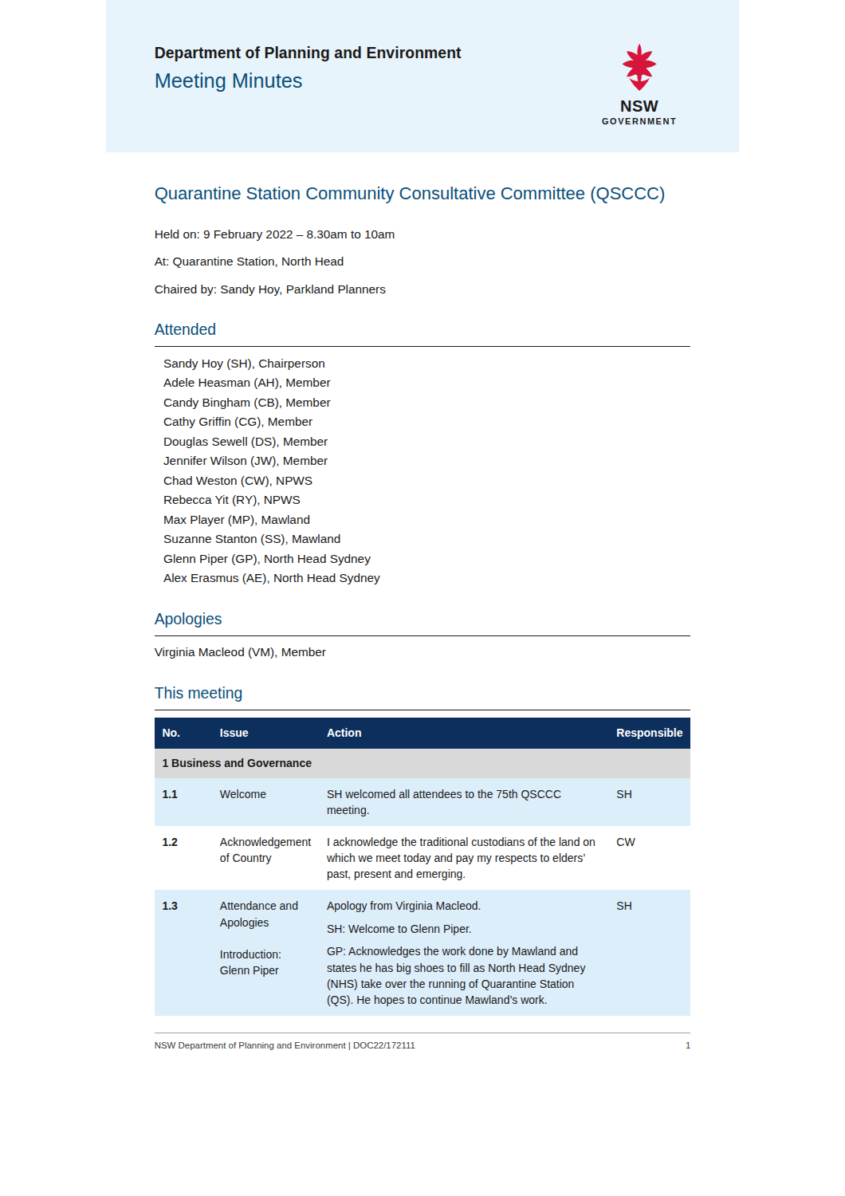Department of Planning and Environment
Meeting Minutes
NSW
GOVERNMENT
Quarantine Station Community Consultative Committee (QSCCC)
Held on: 9 February 2022 – 8.30am to 10am
At: Quarantine Station, North Head
Chaired by: Sandy Hoy, Parkland Planners
Attended
Sandy Hoy (SH), Chairperson
Adele Heasman (AH), Member
Candy Bingham (CB), Member
Cathy Griffin (CG), Member
Douglas Sewell (DS), Member
Jennifer Wilson (JW), Member
Chad Weston (CW), NPWS
Rebecca Yit (RY), NPWS
Max Player (MP), Mawland
Suzanne Stanton (SS), Mawland
Glenn Piper (GP), North Head Sydney
Alex Erasmus (AE), North Head Sydney
Apologies
Virginia Macleod (VM), Member
This meeting
| No. | Issue | Action | Responsible |
| --- | --- | --- | --- |
| 1 Business and Governance |
| 1.1 | Welcome | SH welcomed all attendees to the 75th QSCCC meeting. | SH |
| 1.2 | Acknowledgement of Country | I acknowledge the traditional custodians of the land on which we meet today and pay my respects to elders’ past, present and emerging. | CW |
| 1.3 | Attendance and Apologies Introduction: Glenn Piper | Apology from Virginia Macleod. SH: Welcome to Glenn Piper. GP: Acknowledges the work done by Mawland and states he has big shoes to fill as North Head Sydney (NHS) take over the running of Quarantine Station (QS). He hopes to continue Mawland’s work. | SH |
NSW Department of Planning and Environment | DOC22/172111 1